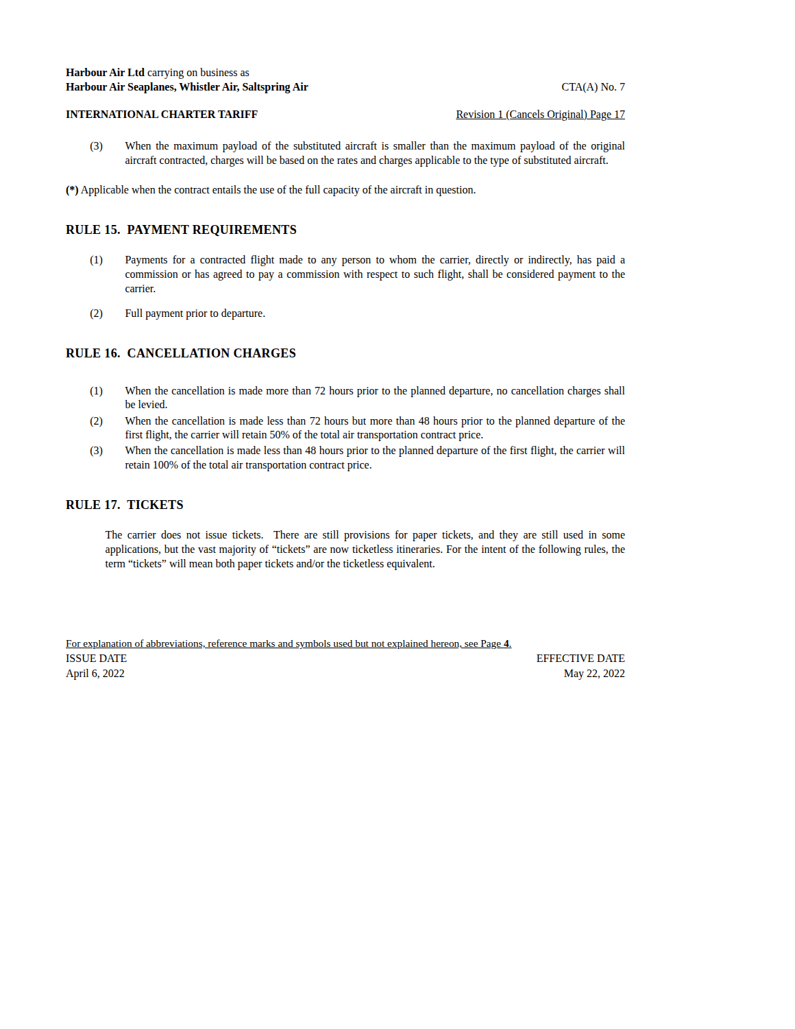Harbour Air Ltd carrying on business as
Harbour Air Seaplanes, Whistler Air, Saltspring Air
CTA(A) No. 7
INTERNATIONAL CHARTER TARIFF
Revision 1 (Cancels Original) Page 17
(3)
When the maximum payload of the substituted aircraft is smaller than the maximum payload of the original aircraft contracted, charges will be based on the rates and charges applicable to the type of substituted aircraft.
(*) Applicable when the contract entails the use of the full capacity of the aircraft in question.
RULE 15. PAYMENT REQUIREMENTS
(1)
Payments for a contracted flight made to any person to whom the carrier, directly or indirectly, has paid a commission or has agreed to pay a commission with respect to such flight, shall be considered payment to the carrier.
(2)
Full payment prior to departure.
RULE 16. CANCELLATION CHARGES
(1)
When the cancellation is made more than 72 hours prior to the planned departure, no cancellation charges shall be levied.
(2)
When the cancellation is made less than 72 hours but more than 48 hours prior to the planned departure of the first flight, the carrier will retain 50% of the total air transportation contract price.
(3)
When the cancellation is made less than 48 hours prior to the planned departure of the first flight, the carrier will retain 100% of the total air transportation contract price.
RULE 17. TICKETS
The carrier does not issue tickets. There are still provisions for paper tickets, and they are still used in some applications, but the vast majority of “tickets” are now ticketless itineraries. For the intent of the following rules, the term “tickets” will mean both paper tickets and/or the ticketless equivalent.
For explanation of abbreviations, reference marks and symbols used but not explained hereon, see Page 4.
ISSUE DATE
EFFECTIVE DATE
April 6, 2022
May 22, 2022